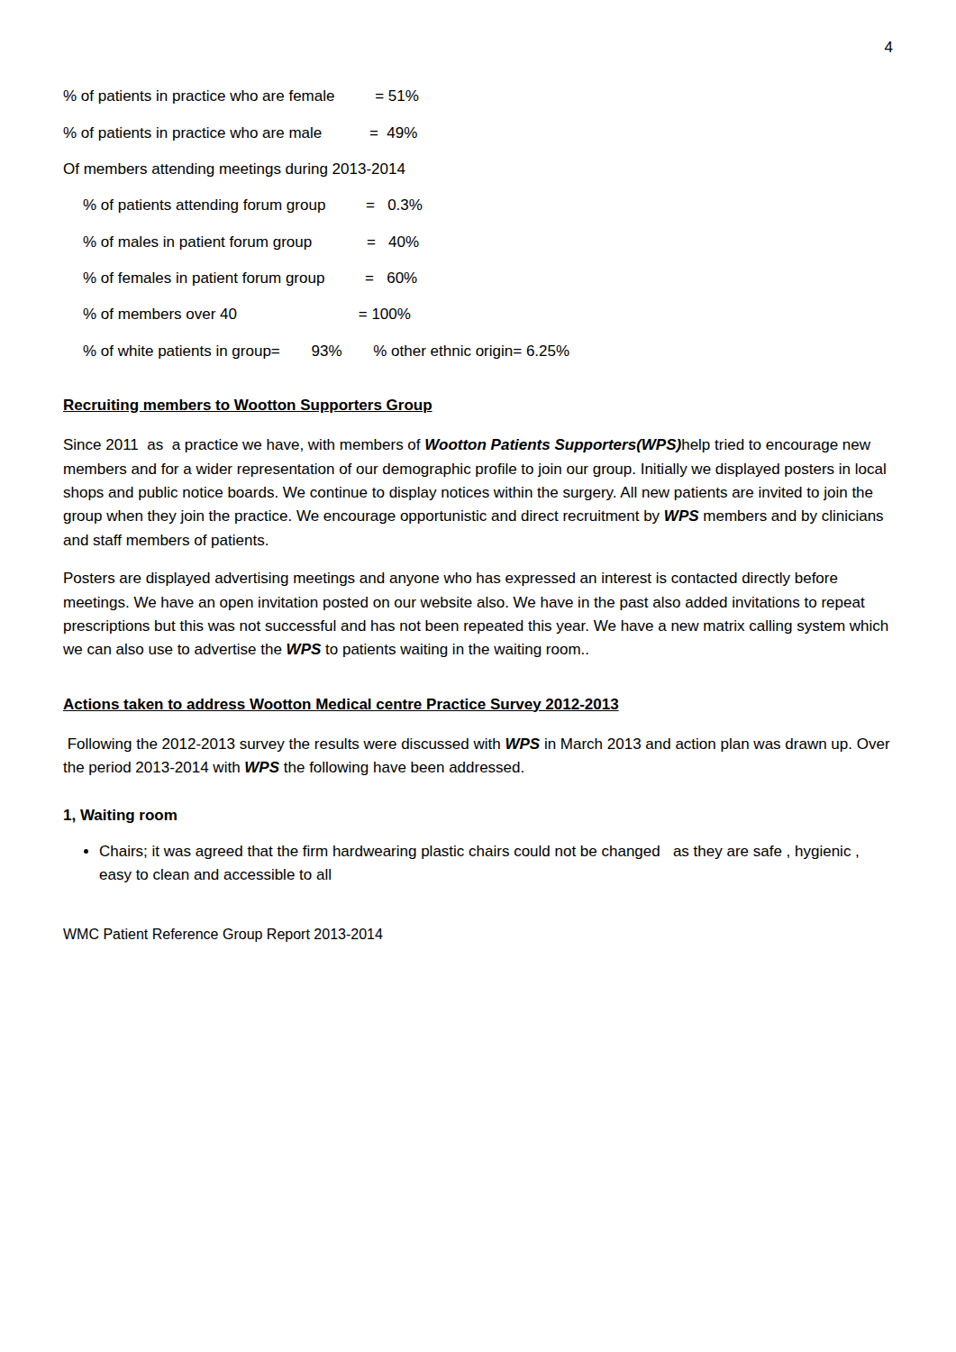4
% of patients in practice who are female = 51%
% of patients in practice who are male = 49%
Of members attending meetings during 2013-2014
% of patients attending forum group = 0.3%
% of males in patient forum group = 40%
% of females in patient forum group = 60%
% of members over 40 = 100%
% of white patients in group= 93% % other ethnic origin= 6.25%
Recruiting members to Wootton Supporters Group
Since 2011 as a practice we have, with members of Wootton Patients Supporters(WPS) help tried to encourage new members and for a wider representation of our demographic profile to join our group. Initially we displayed posters in local shops and public notice boards. We continue to display notices within the surgery. All new patients are invited to join the group when they join the practice. We encourage opportunistic and direct recruitment by WPS members and by clinicians and staff members of patients.
Posters are displayed advertising meetings and anyone who has expressed an interest is contacted directly before meetings. We have an open invitation posted on our website also. We have in the past also added invitations to repeat prescriptions but this was not successful and has not been repeated this year. We have a new matrix calling system which we can also use to advertise the WPS to patients waiting in the waiting room..
Actions taken to address Wootton Medical centre Practice Survey 2012-2013
Following the 2012-2013 survey the results were discussed with WPS in March 2013 and action plan was drawn up. Over the period 2013-2014 with WPS the following have been addressed.
1, Waiting room
Chairs; it was agreed that the firm hardwearing plastic chairs could not be changed as they are safe , hygienic , easy to clean and accessible to all
WMC Patient Reference Group Report 2013-2014